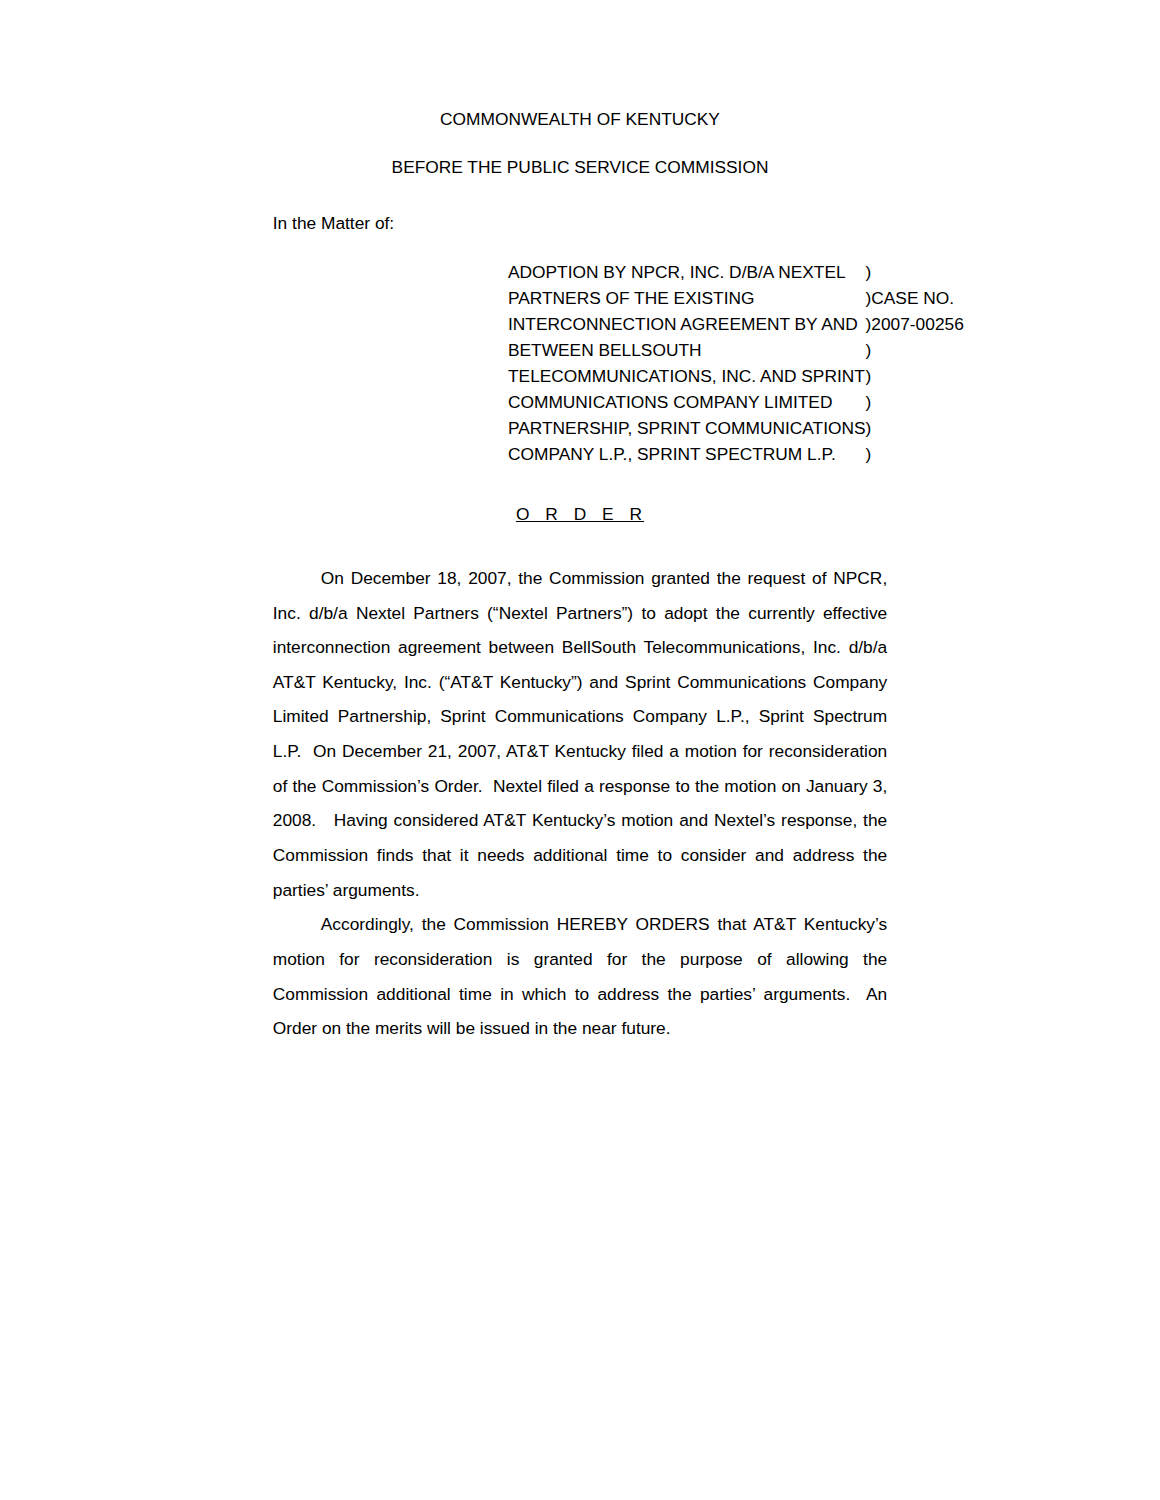COMMONWEALTH OF KENTUCKY
BEFORE THE PUBLIC SERVICE COMMISSION
In the Matter of:
| ADOPTION BY NPCR, INC. D/B/A NEXTEL | ) | |
| PARTNERS OF THE EXISTING | ) | CASE NO. |
| INTERCONNECTION AGREEMENT BY AND | ) | 2007-00256 |
| BETWEEN BELLSOUTH | ) | |
| TELECOMMUNICATIONS, INC. AND SPRINT | ) | |
| COMMUNICATIONS COMPANY LIMITED | ) | |
| PARTNERSHIP, SPRINT COMMUNICATIONS | ) | |
| COMPANY L.P., SPRINT SPECTRUM L.P. | ) | |
O R D E R
On December 18, 2007, the Commission granted the request of NPCR, Inc. d/b/a Nextel Partners (“Nextel Partners”) to adopt the currently effective interconnection agreement between BellSouth Telecommunications, Inc. d/b/a AT&T Kentucky, Inc. (“AT&T Kentucky”) and Sprint Communications Company Limited Partnership, Sprint Communications Company L.P., Sprint Spectrum L.P. On December 21, 2007, AT&T Kentucky filed a motion for reconsideration of the Commission’s Order. Nextel filed a response to the motion on January 3, 2008. Having considered AT&T Kentucky’s motion and Nextel’s response, the Commission finds that it needs additional time to consider and address the parties’ arguments.
Accordingly, the Commission HEREBY ORDERS that AT&T Kentucky’s motion for reconsideration is granted for the purpose of allowing the Commission additional time in which to address the parties’ arguments. An Order on the merits will be issued in the near future.